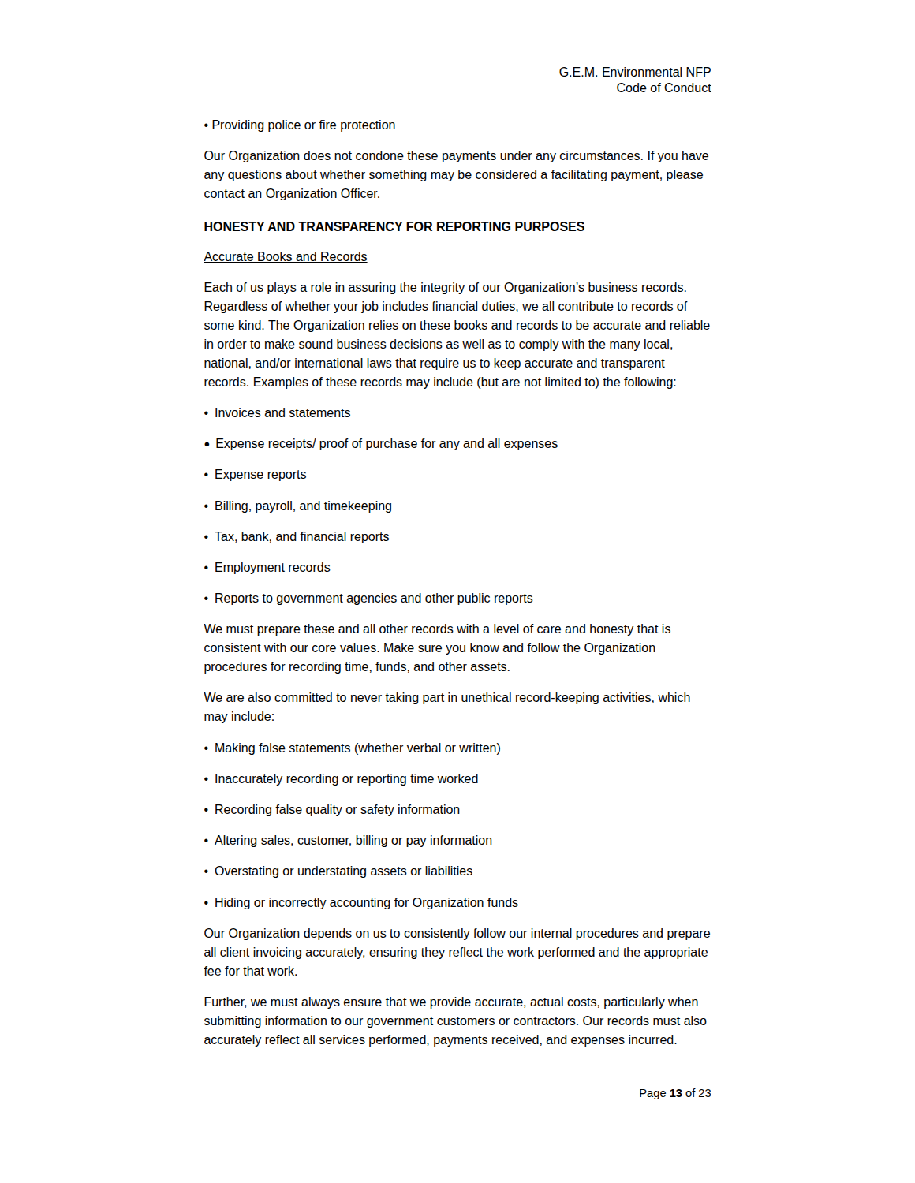G.E.M. Environmental NFP Code of Conduct
• Providing police or fire protection
Our Organization does not condone these payments under any circumstances. If you have any questions about whether something may be considered a facilitating payment, please contact an Organization Officer.
Honesty and Transparency for Reporting Purposes
Accurate Books and Records
Each of us plays a role in assuring the integrity of our Organization’s business records. Regardless of whether your job includes financial duties, we all contribute to records of some kind. The Organization relies on these books and records to be accurate and reliable in order to make sound business decisions as well as to comply with the many local, national, and/or international laws that require us to keep accurate and transparent records. Examples of these records may include (but are not limited to) the following:
Invoices and statements
Expense receipts/ proof of purchase for any and all expenses
Expense reports
Billing, payroll, and timekeeping
Tax, bank, and financial reports
Employment records
Reports to government agencies and other public reports
We must prepare these and all other records with a level of care and honesty that is consistent with our core values. Make sure you know and follow the Organization procedures for recording time, funds, and other assets.
We are also committed to never taking part in unethical record-keeping activities, which may include:
Making false statements (whether verbal or written)
Inaccurately recording or reporting time worked
Recording false quality or safety information
Altering sales, customer, billing or pay information
Overstating or understating assets or liabilities
Hiding or incorrectly accounting for Organization funds
Our Organization depends on us to consistently follow our internal procedures and prepare all client invoicing accurately, ensuring they reflect the work performed and the appropriate fee for that work.
Further, we must always ensure that we provide accurate, actual costs, particularly when submitting information to our government customers or contractors. Our records must also accurately reflect all services performed, payments received, and expenses incurred.
Page 13 of 23